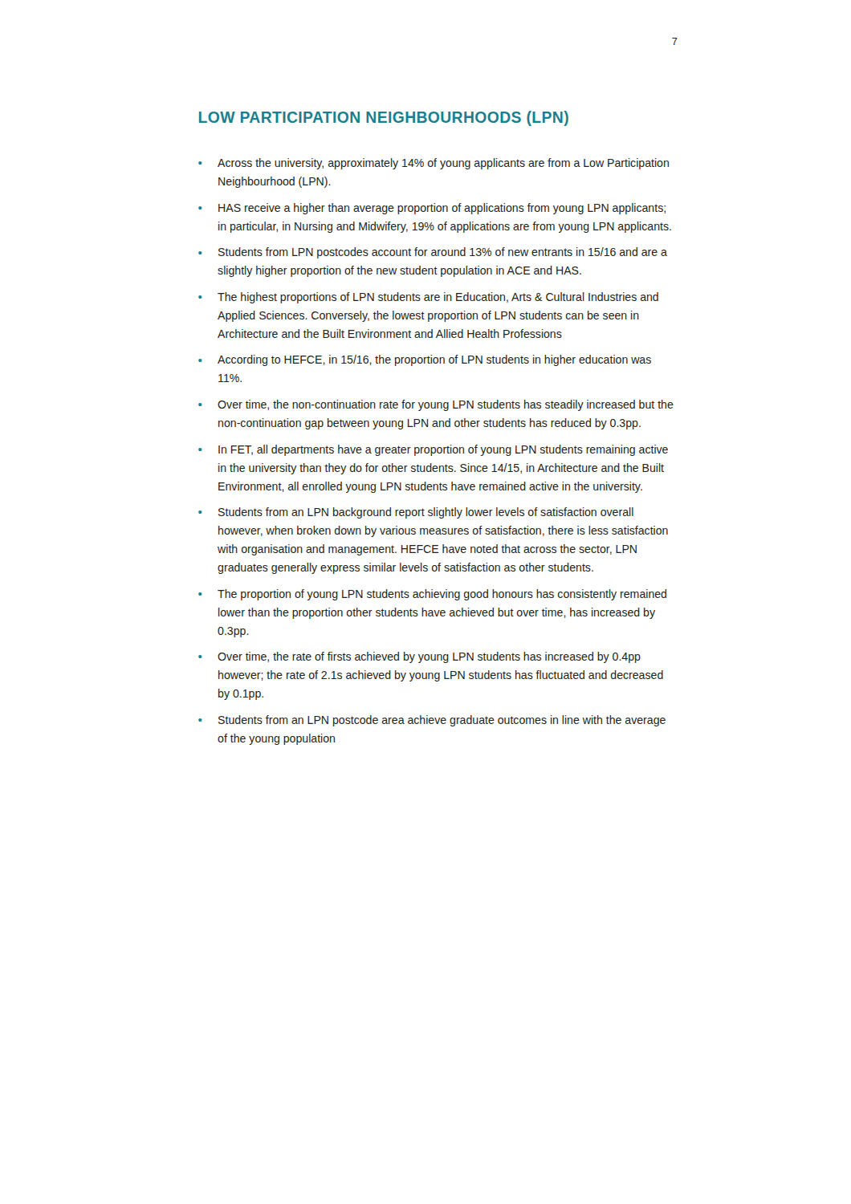7
LOW PARTICIPATION NEIGHBOURHOODS (LPN)
Across the university, approximately 14% of young applicants are from a Low Participation Neighbourhood (LPN).
HAS receive a higher than average proportion of applications from young LPN applicants; in particular, in Nursing and Midwifery, 19% of applications are from young LPN applicants.
Students from LPN postcodes account for around 13% of new entrants in 15/16 and are a slightly higher proportion of the new student population in ACE and HAS.
The highest proportions of LPN students are in Education, Arts & Cultural Industries and Applied Sciences. Conversely, the lowest proportion of LPN students can be seen in Architecture and the Built Environment and Allied Health Professions
According to HEFCE, in 15/16, the proportion of LPN students in higher education was 11%.
Over time, the non-continuation rate for young LPN students has steadily increased but the non-continuation gap between young LPN and other students has reduced by 0.3pp.
In FET, all departments have a greater proportion of young LPN students remaining active in the university than they do for other students. Since 14/15, in Architecture and the Built Environment, all enrolled young LPN students have remained active in the university.
Students from an LPN background report slightly lower levels of satisfaction overall however, when broken down by various measures of satisfaction, there is less satisfaction with organisation and management. HEFCE have noted that across the sector, LPN graduates generally express similar levels of satisfaction as other students.
The proportion of young LPN students achieving good honours has consistently remained lower than the proportion other students have achieved but over time, has increased by 0.3pp.
Over time, the rate of firsts achieved by young LPN students has increased by 0.4pp however; the rate of 2.1s achieved by young LPN students has fluctuated and decreased by 0.1pp.
Students from an LPN postcode area achieve graduate outcomes in line with the average of the young population